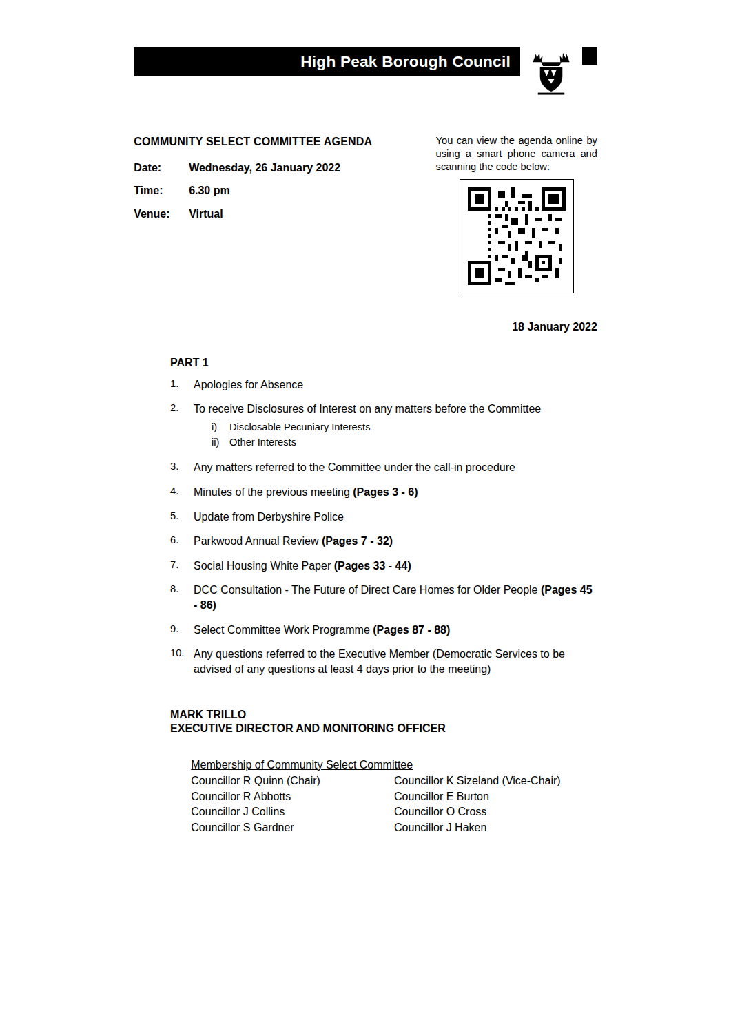High Peak Borough Council
COMMUNITY SELECT COMMITTEE AGENDA
Date:
Wednesday, 26 January 2022
Time:
6.30 pm
Venue:
Virtual
You can view the agenda online by using a smart phone camera and scanning the code below:
18 January 2022
PART 1
1. Apologies for Absence
2. To receive Disclosures of Interest on any matters before the Committee
i) Disclosable Pecuniary Interests
ii) Other Interests
3. Any matters referred to the Committee under the call-in procedure
4. Minutes of the previous meeting (Pages 3 - 6)
5. Update from Derbyshire Police
6. Parkwood Annual Review (Pages 7 - 32)
7. Social Housing White Paper (Pages 33 - 44)
8. DCC Consultation - The Future of Direct Care Homes for Older People (Pages 45 - 86)
9. Select Committee Work Programme (Pages 87 - 88)
10. Any questions referred to the Executive Member (Democratic Services to be advised of any questions at least 4 days prior to the meeting)
MARK TRILLO
EXECUTIVE DIRECTOR AND MONITORING OFFICER
Membership of Community Select Committee
| Councillor R Quinn (Chair) | Councillor K Sizeland (Vice-Chair) |
| Councillor R Abbotts | Councillor E Burton |
| Councillor J Collins | Councillor O Cross |
| Councillor S Gardner | Councillor J Haken |